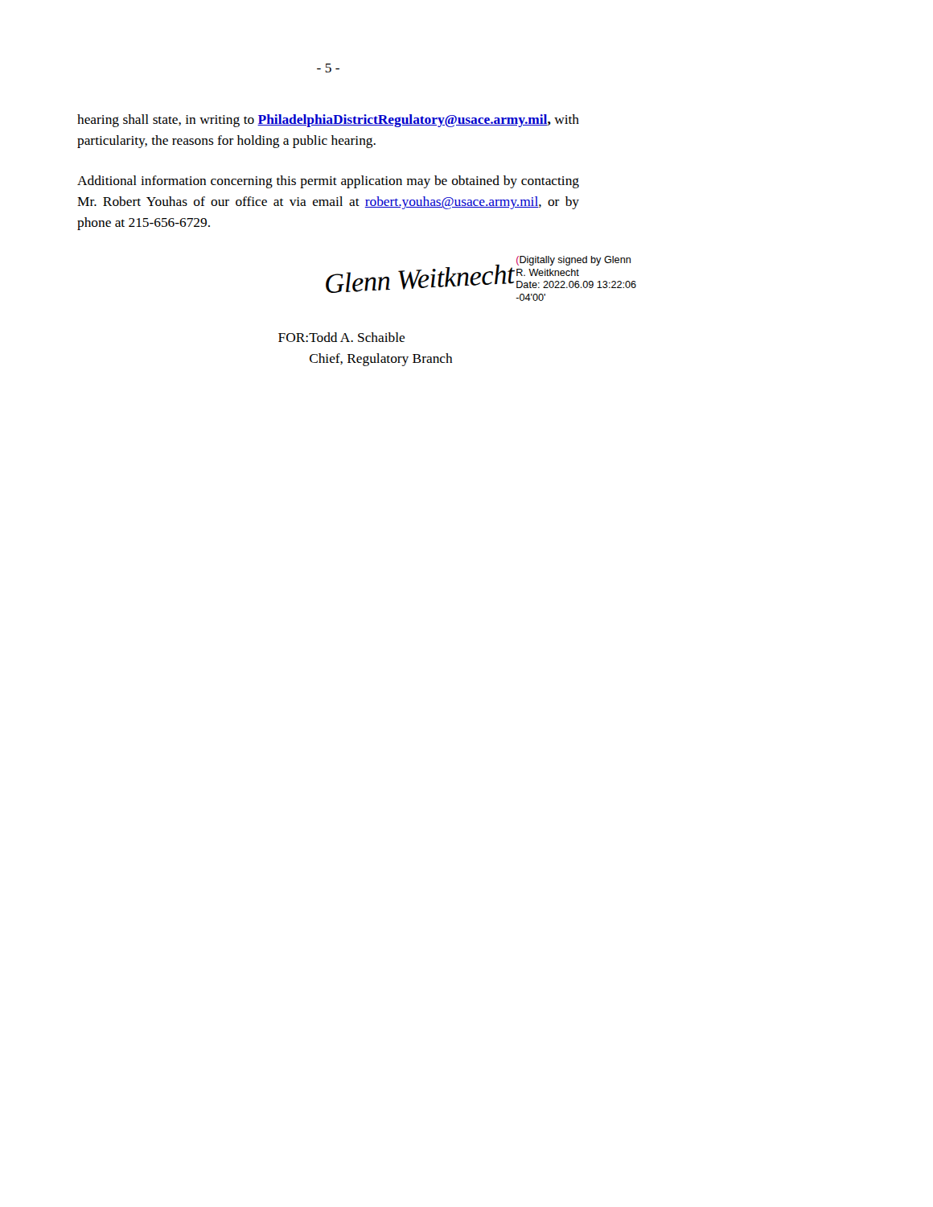- 5 -
hearing shall state, in writing to PhiladelphiaDistrictRegulatory@usace.army.mil, with particularity, the reasons for holding a public hearing.
Additional information concerning this permit application may be obtained by contacting Mr. Robert Youhas of our office at via email at robert.youhas@usace.army.mil, or by phone at 215-656-6729.
Glenn Weitknecht (Digitally signed by Glenn
R. Weitknecht
Date: 2022.06.09 13:22:06
-04'00'
| FOR: | Todd A. Schaible Chief, Regulatory Branch |